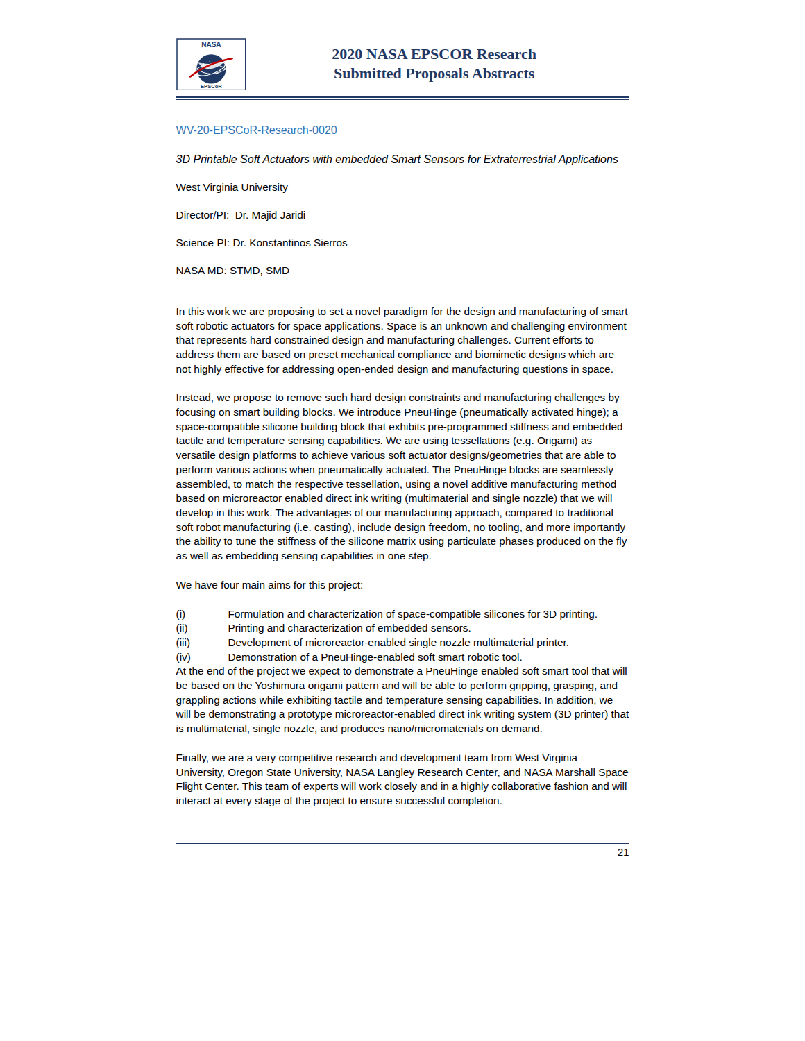NASA EPSCoR
2020 NASA EPSCOR Research
Submitted Proposals Abstracts
WV-20-EPSCoR-Research-0020
3D Printable Soft Actuators with embedded Smart Sensors for Extraterrestrial Applications
West Virginia University
Director/PI: Dr. Majid Jaridi
Science PI: Dr. Konstantinos Sierros
NASA MD: STMD, SMD
In this work we are proposing to set a novel paradigm for the design and manufacturing of smart soft robotic actuators for space applications. Space is an unknown and challenging environment that represents hard constrained design and manufacturing challenges. Current efforts to address them are based on preset mechanical compliance and biomimetic designs which are not highly effective for addressing open-ended design and manufacturing questions in space.
Instead, we propose to remove such hard design constraints and manufacturing challenges by focusing on smart building blocks. We introduce PneuHinge (pneumatically activated hinge); a space-compatible silicone building block that exhibits pre-programmed stiffness and embedded tactile and temperature sensing capabilities. We are using tessellations (e.g. Origami) as versatile design platforms to achieve various soft actuator designs/geometries that are able to perform various actions when pneumatically actuated. The PneuHinge blocks are seamlessly assembled, to match the respective tessellation, using a novel additive manufacturing method based on microreactor enabled direct ink writing (multimaterial and single nozzle) that we will develop in this work. The advantages of our manufacturing approach, compared to traditional soft robot manufacturing (i.e. casting), include design freedom, no tooling, and more importantly the ability to tune the stiffness of the silicone matrix using particulate phases produced on the fly as well as embedding sensing capabilities in one step.
We have four main aims for this project:
(i) Formulation and characterization of space-compatible silicones for 3D printing.
(ii) Printing and characterization of embedded sensors.
(iii) Development of microreactor-enabled single nozzle multimaterial printer.
(iv) Demonstration of a PneuHinge-enabled soft smart robotic tool.
At the end of the project we expect to demonstrate a PneuHinge enabled soft smart tool that will be based on the Yoshimura origami pattern and will be able to perform gripping, grasping, and grappling actions while exhibiting tactile and temperature sensing capabilities. In addition, we will be demonstrating a prototype microreactor-enabled direct ink writing system (3D printer) that is multimaterial, single nozzle, and produces nano/micromaterials on demand.
Finally, we are a very competitive research and development team from West Virginia University, Oregon State University, NASA Langley Research Center, and NASA Marshall Space Flight Center. This team of experts will work closely and in a highly collaborative fashion and will interact at every stage of the project to ensure successful completion.
21